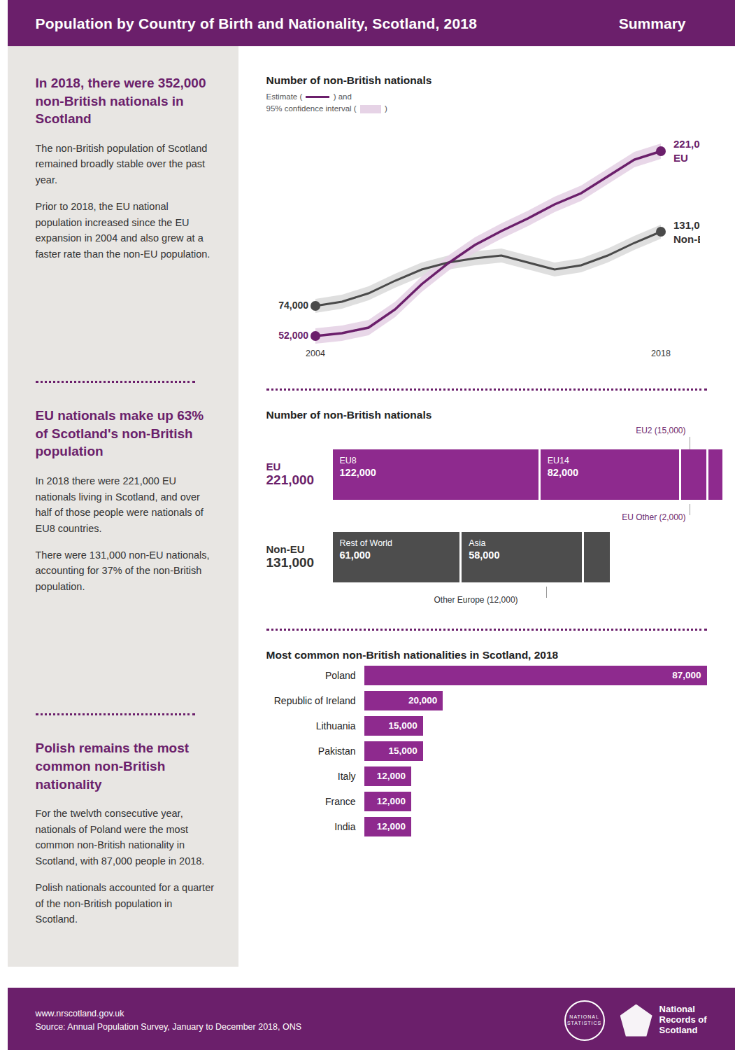Population by Country of Birth and Nationality, Scotland, 2018
Summary
In 2018, there were 352,000 non-British nationals in Scotland
The non-British population of Scotland remained broadly stable over the past year.
Prior to 2018, the EU national population increased since the EU expansion in 2004 and also grew at a faster rate than the non-EU population.
EU nationals make up 63% of Scotland's non-British population
In 2018 there were 221,000 EU nationals living in Scotland, and over half of those people were nationals of EU8 countries.
There were 131,000 non-EU nationals, accounting for 37% of the non-British population.
Polish remains the most common non-British nationality
For the twelvth consecutive year, nationals of Poland were the most common non-British nationality in Scotland, with 87,000 people in 2018.
Polish nationals accounted for a quarter of the non-British population in Scotland.
Number of non-British nationals
Estimate ( ) and
95% confidence interval ( )
74,000 52,000 221,000 EU 131,000 Non-EU 2004 2018
Number of non-British nationals
EU2 (15,000)
EU 221,000
EU8 122,000
EU14 82,000
EU Other (2,000)
Non-EU 131,000
Rest of World 61,000
Asia 58,000
Other Europe (12,000)
Most common non-British nationalities in Scotland, 2018
Poland
87,000
Republic of Ireland
20,000
Lithuania
15,000
Pakistan
15,000
Italy
12,000
France
12,000
India
12,000
www.nrscotland.gov.uk
Source: Annual Population Survey, January to December 2018, ONS
NATIONAL
STATISTICS
National
Records of
Scotland